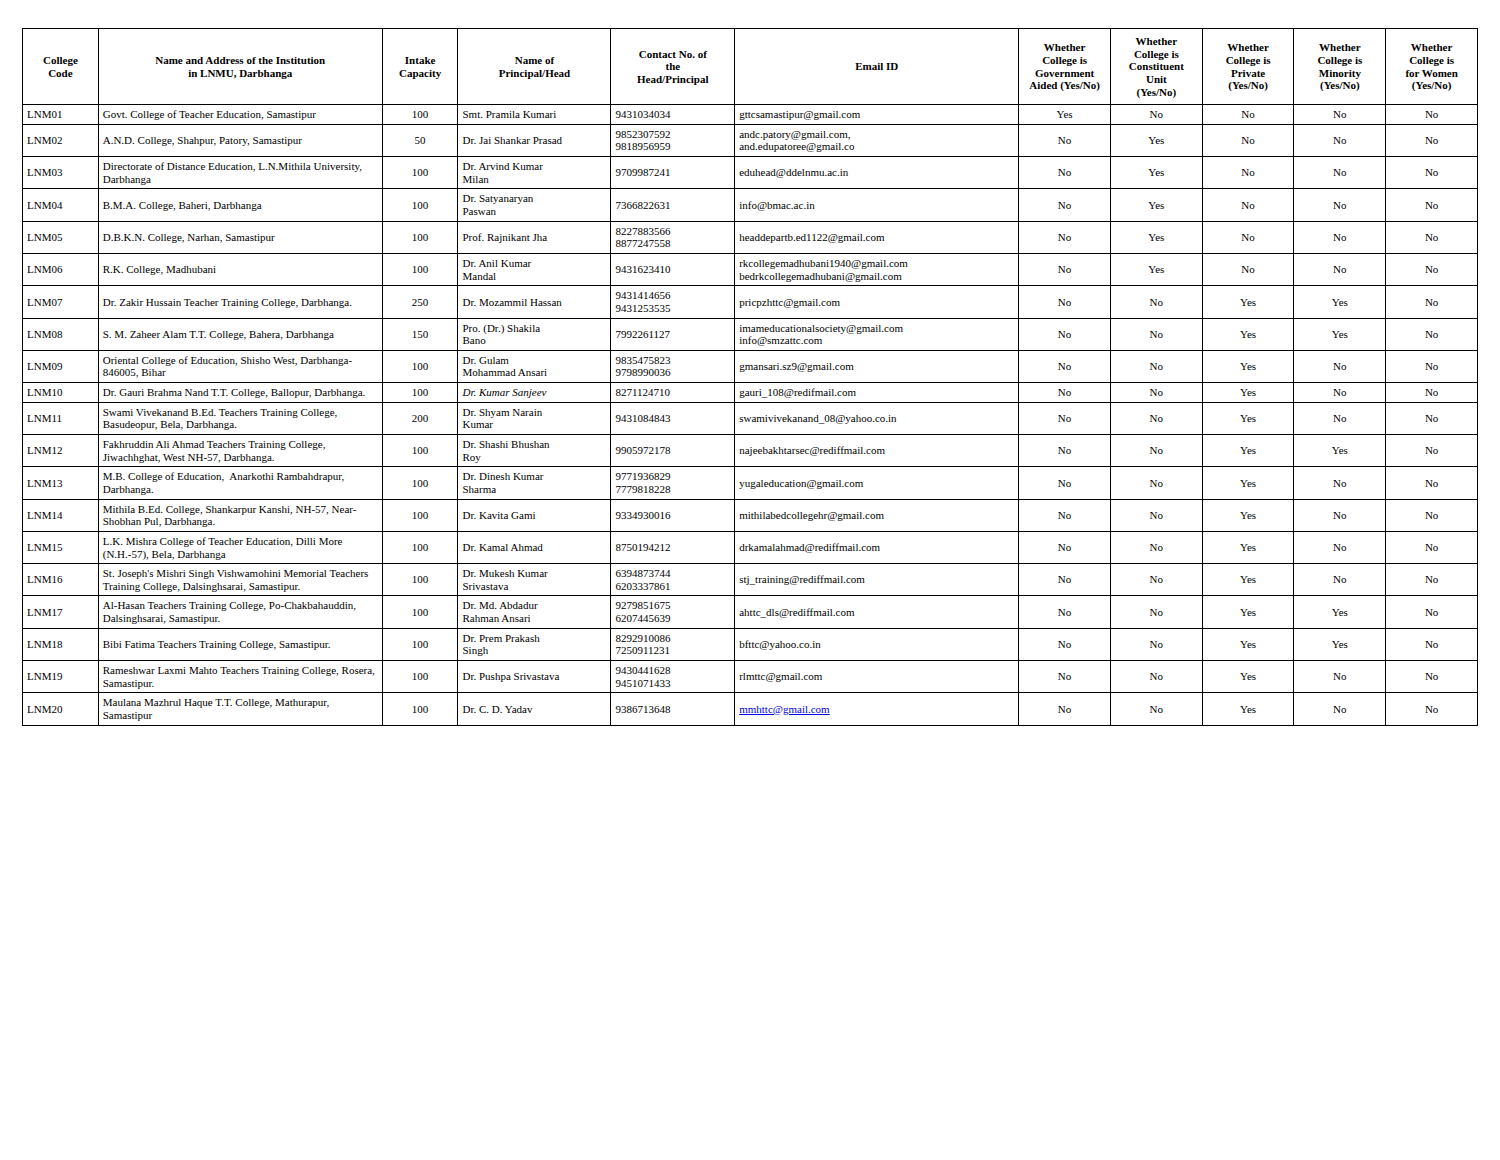List of Colleges in LNMU, Darbhanga
| College Code | Name and Address of the Institution in LNMU, Darbhanga | Intake Capacity | Name of Principal/Head | Contact No. of the Head/Principal | Email ID | Whether College is Government Aided (Yes/No) | Whether College is Constituent Unit (Yes/No) | Whether College is Private (Yes/No) | Whether College is Minority (Yes/No) | Whether College is for Women (Yes/No) |
| --- | --- | --- | --- | --- | --- | --- | --- | --- | --- | --- |
| LNM01 | Govt. College of Teacher Education, Samastipur | 100 | Smt. Pramila Kumari | 9431034034 | gttcsamastipur@gmail.com | Yes | No | No | No | No |
| LNM02 | A.N.D. College, Shahpur, Patory, Samastipur | 50 | Dr. Jai Shankar Prasad | 9852307592 9818956959 | andc.patory@gmail.com, and.edupatoree@gmail.co | No | Yes | No | No | No |
| LNM03 | Directorate of Distance Education, L.N.Mithila University, Darbhanga | 100 | Dr. Arvind Kumar Milan | 9709987241 | eduhead@ddelnmu.ac.in | No | Yes | No | No | No |
| LNM04 | B.M.A. College, Baheri, Darbhanga | 100 | Dr. Satyanaryan Paswan | 7366822631 | info@bmac.ac.in | No | Yes | No | No | No |
| LNM05 | D.B.K.N. College, Narhan, Samastipur | 100 | Prof. Rajnikant Jha | 8227883566 8877247558 | headdepartb.ed1122@gmail.com | No | Yes | No | No | No |
| LNM06 | R.K. College, Madhubani | 100 | Dr. Anil Kumar Mandal | 9431623410 | rkcollegemadhubani1940@gmail.com bedrkcollegemadhubani@gmail.com | No | Yes | No | No | No |
| LNM07 | Dr. Zakir Hussain Teacher Training College, Darbhanga. | 250 | Dr. Mozammil Hassan | 9431414656 9431253535 | pricpzhttc@gmail.com | No | No | Yes | Yes | No |
| LNM08 | S. M. Zaheer Alam T.T. College, Bahera, Darbhanga | 150 | Pro. (Dr.) Shakila Bano | 7992261127 | imameducationalsociety@gmail.com info@smzattc.com | No | No | Yes | Yes | No |
| LNM09 | Oriental College of Education, Shisho West, Darbhanga-846005, Bihar | 100 | Dr. Gulam Mohammad Ansari | 9835475823 9798990036 | gmansari.sz9@gmail.com | No | No | Yes | No | No |
| LNM10 | Dr. Gauri Brahma Nand T.T. College, Ballopur, Darbhanga. | 100 | Dr. Kumar Sanjeev | 8271124710 | gauri_108@redifmail.com | No | No | Yes | No | No |
| LNM11 | Swami Vivekanand B.Ed. Teachers Training College, Basudeopur, Bela, Darbhanga. | 200 | Dr. Shyam Narain Kumar | 9431084843 | swamivivekanand_08@yahoo.co.in | No | No | Yes | No | No |
| LNM12 | Fakhruddin Ali Ahmad Teachers Training College, Jiwachhghat, West NH-57, Darbhanga. | 100 | Dr. Shashi Bhushan Roy | 9905972178 | najeebakhtarsec@rediffmail.com | No | No | Yes | Yes | No |
| LNM13 | M.B. College of Education, Anarkothi Rambahdrapur, Darbhanga. | 100 | Dr. Dinesh Kumar Sharma | 9771936829 7779818228 | yugaleducation@gmail.com | No | No | Yes | No | No |
| LNM14 | Mithila B.Ed. College, Shankarpur Kanshi, NH-57, Near- Shobhan Pul, Darbhanga. | 100 | Dr. Kavita Gami | 9334930016 | mithilabedcollegehr@gmail.com | No | No | Yes | No | No |
| LNM15 | L.K. Mishra College of Teacher Education, Dilli More (N.H.-57), Bela, Darbhanga | 100 | Dr. Kamal Ahmad | 8750194212 | drkamalahmad@rediffmail.com | No | No | Yes | No | No |
| LNM16 | St. Joseph's Mishri Singh Vishwamohini Memorial Teachers Training College, Dalsinghsarai, Samastipur. | 100 | Dr. Mukesh Kumar Srivastava | 6394873744 6203337861 | stj_training@rediffmail.com | No | No | Yes | No | No |
| LNM17 | Al-Hasan Teachers Training College, Po-Chakbahauddin, Dalsinghsarai, Samastipur. | 100 | Dr. Md. Abdadur Rahman Ansari | 9279851675 6207445639 | ahttc_dls@rediffmail.com | No | No | Yes | Yes | No |
| LNM18 | Bibi Fatima Teachers Training College, Samastipur. | 100 | Dr. Prem Prakash Singh | 8292910086 7250911231 | bfttc@yahoo.co.in | No | No | Yes | Yes | No |
| LNM19 | Rameshwar Laxmi Mahto Teachers Training College, Rosera, Samastipur. | 100 | Dr. Pushpa Srivastava | 9430441628 9451071433 | rlmttc@gmail.com | No | No | Yes | No | No |
| LNM20 | Maulana Mazhrul Haque T.T. College, Mathurapur, Samastipur | 100 | Dr. C. D. Yadav | 9386713648 | mmhttc@gmail.com | No | No | Yes | No | No |